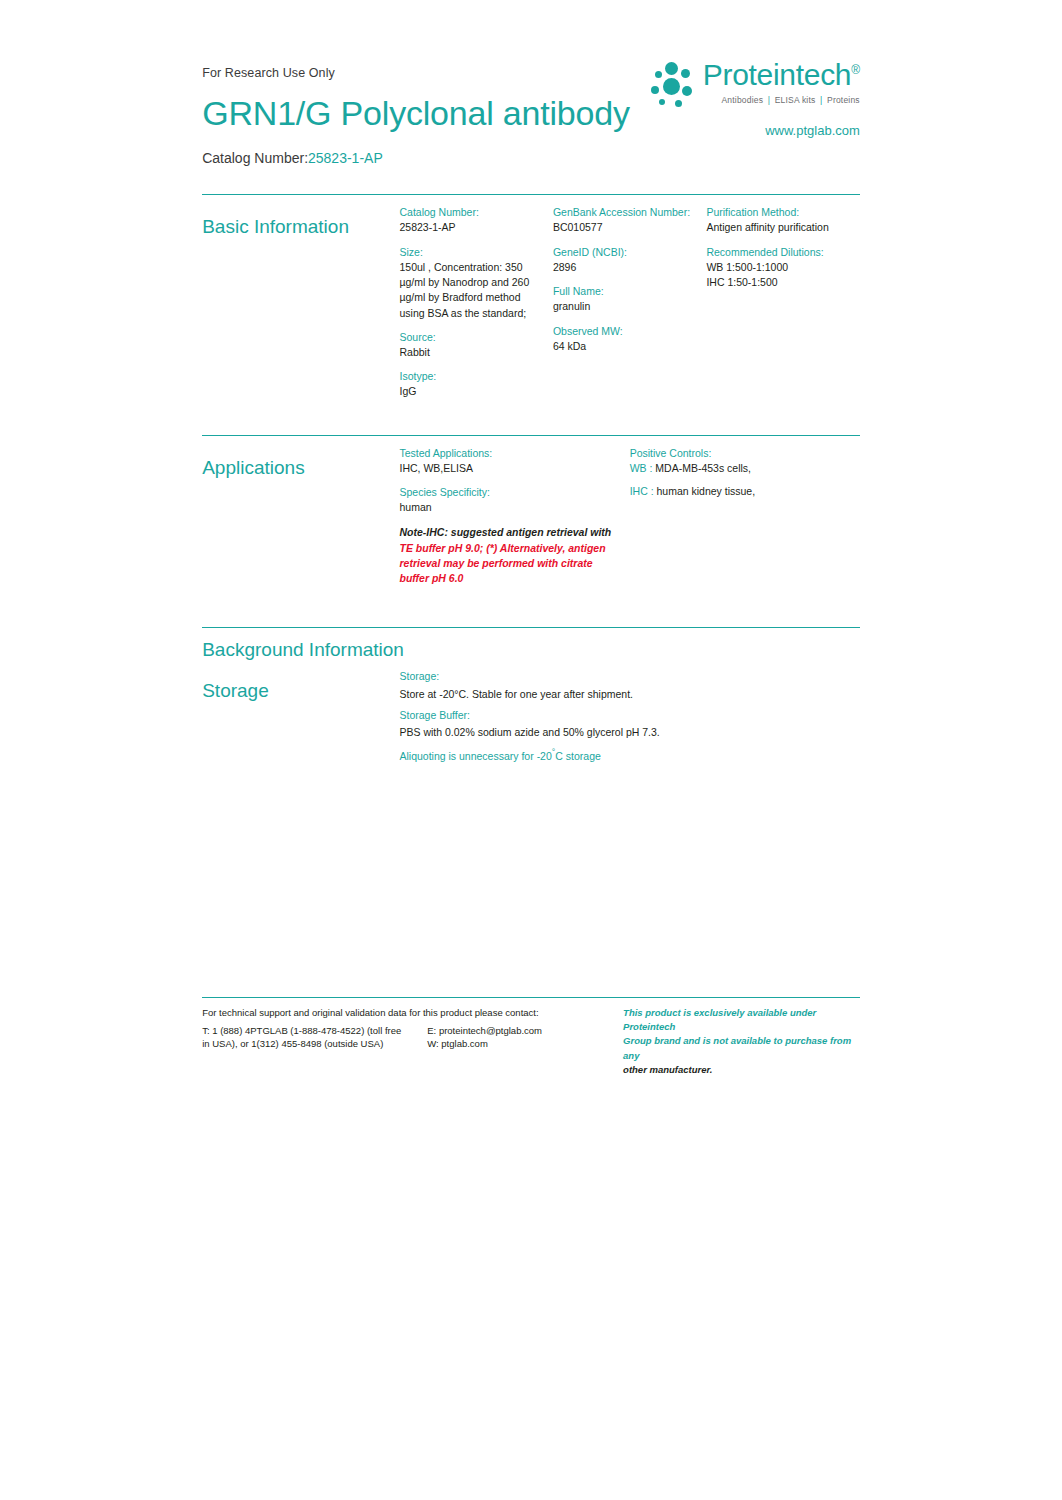For Research Use Only
GRN1/G Polyclonal antibody
Catalog Number:25823-1-AP
Proteintech®
Antibodies | ELISA kits | Proteins
www.ptglab.com
Basic Information
Catalog Number:
25823-1-AP
Size:
150ul , Concentration: 350 µg/ml by Nanodrop and 260 µg/ml by Bradford method using BSA as the standard;
Source:
Rabbit
Isotype:
IgG
GenBank Accession Number:
BC010577
GeneID (NCBI):
2896
Full Name:
granulin
Observed MW:
64 kDa
Purification Method:
Antigen affinity purification
Recommended Dilutions:
WB 1:500-1:1000
IHC 1:50-1:500
Applications
Tested Applications:
IHC, WB,ELISA
Species Specificity:
human
Note-IHC: suggested antigen retrieval with TE buffer pH 9.0; (*) Alternatively, antigen retrieval may be performed with citrate buffer pH 6.0
Positive Controls:
WB : MDA-MB-453s cells,
IHC : human kidney tissue,
Background Information
Storage
Storage:
Store at -20°C. Stable for one year after shipment.
Storage Buffer:
PBS with 0.02% sodium azide and 50% glycerol pH 7.3.
Aliquoting is unnecessary for -20°C storage
For technical support and original validation data for this product please contact:
T: 1 (888) 4PTGLAB (1-888-478-4522) (toll free
in USA), or 1(312) 455-8498 (outside USA)
E: proteintech@ptglab.com
W: ptglab.com
This product is exclusively available under Proteintech
Group brand and is not available to purchase from any
other manufacturer.